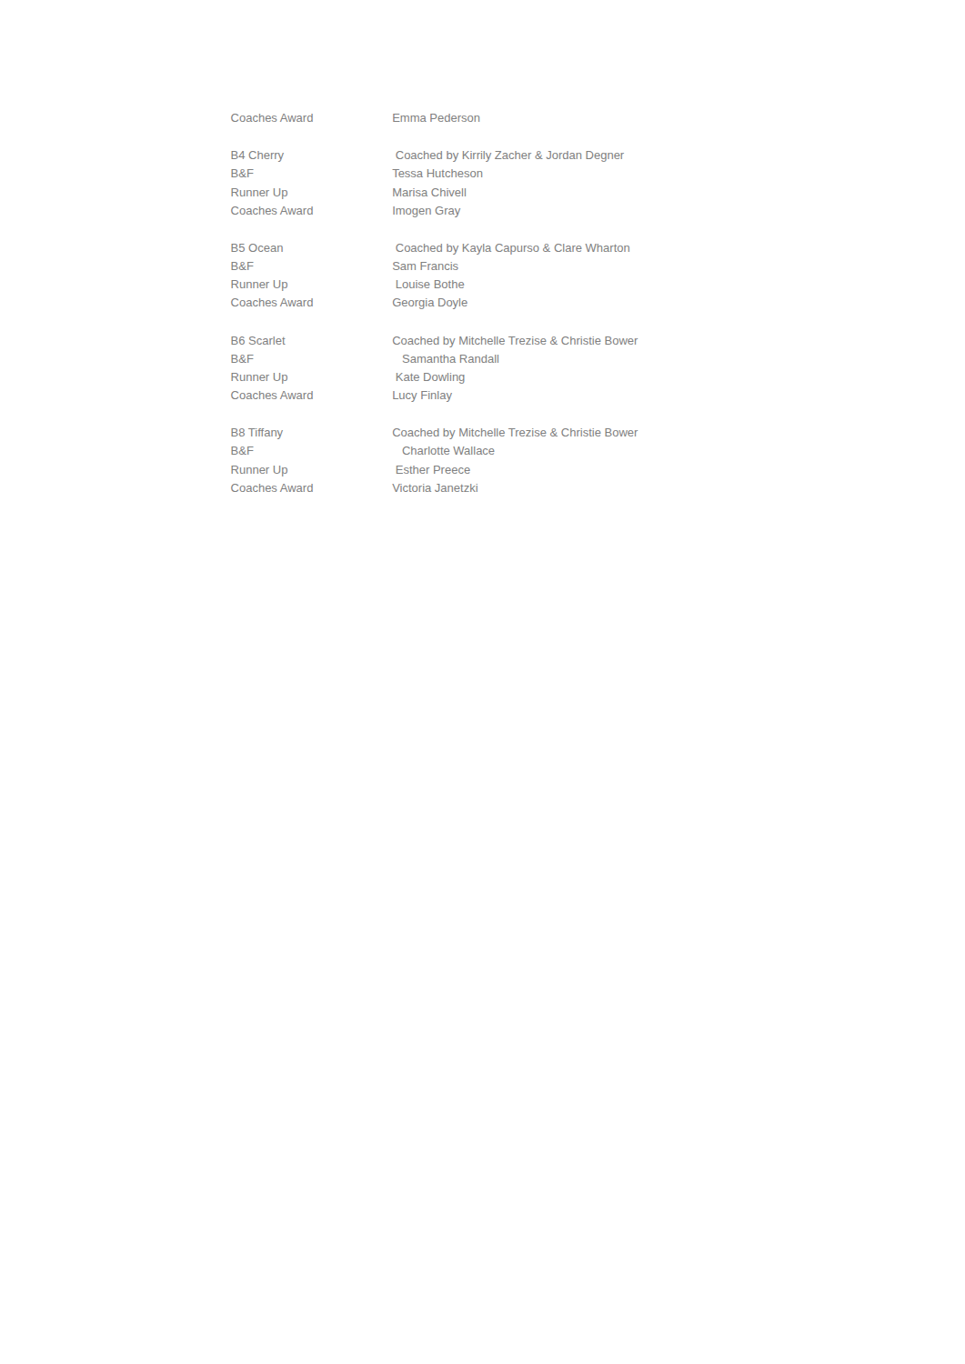| Coaches Award | Emma Pederson |
| B4 Cherry | Coached by Kirrily Zacher & Jordan Degner |
| B&F | Tessa Hutcheson |
| Runner Up | Marisa Chivell |
| Coaches Award | Imogen Gray |
| B5 Ocean | Coached by Kayla Capurso & Clare Wharton |
| B&F | Sam Francis |
| Runner Up | Louise Bothe |
| Coaches Award | Georgia Doyle |
| B6 Scarlet | Coached by Mitchelle Trezise & Christie Bower |
| B&F | Samantha Randall |
| Runner Up | Kate Dowling |
| Coaches Award | Lucy Finlay |
| B8 Tiffany | Coached by Mitchelle Trezise & Christie Bower |
| B&F | Charlotte Wallace |
| Runner Up | Esther Preece |
| Coaches Award | Victoria Janetzki |